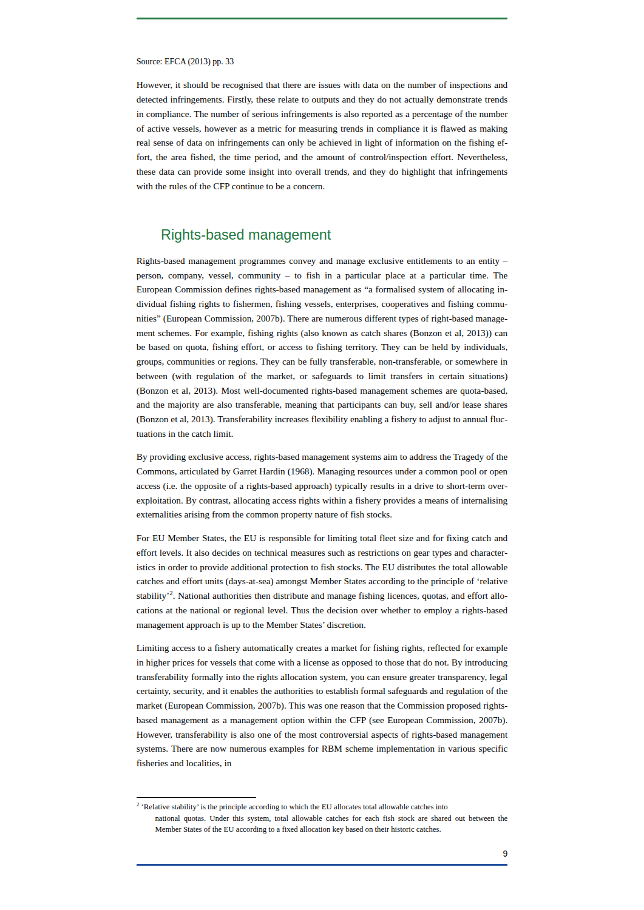Source: EFCA (2013) pp. 33
However, it should be recognised that there are issues with data on the number of inspections and detected infringements. Firstly, these relate to outputs and they do not actually demonstrate trends in compliance. The number of serious infringements is also reported as a percentage of the number of active vessels, however as a metric for measuring trends in compliance it is flawed as making real sense of data on infringements can only be achieved in light of information on the fishing effort, the area fished, the time period, and the amount of control/inspection effort. Nevertheless, these data can provide some insight into overall trends, and they do highlight that infringements with the rules of the CFP continue to be a concern.
Rights-based management
Rights-based management programmes convey and manage exclusive entitlements to an entity – person, company, vessel, community – to fish in a particular place at a particular time. The European Commission defines rights-based management as “a formalised system of allocating individual fishing rights to fishermen, fishing vessels, enterprises, cooperatives and fishing communities” (European Commission, 2007b). There are numerous different types of right-based management schemes. For example, fishing rights (also known as catch shares (Bonzon et al, 2013)) can be based on quota, fishing effort, or access to fishing territory. They can be held by individuals, groups, communities or regions. They can be fully transferable, non-transferable, or somewhere in between (with regulation of the market, or safeguards to limit transfers in certain situations) (Bonzon et al, 2013). Most well-documented rights-based management schemes are quota-based, and the majority are also transferable, meaning that participants can buy, sell and/or lease shares (Bonzon et al, 2013). Transferability increases flexibility enabling a fishery to adjust to annual fluctuations in the catch limit.
By providing exclusive access, rights-based management systems aim to address the Tragedy of the Commons, articulated by Garret Hardin (1968). Managing resources under a common pool or open access (i.e. the opposite of a rights-based approach) typically results in a drive to short-term overexploitation. By contrast, allocating access rights within a fishery provides a means of internalising externalities arising from the common property nature of fish stocks.
For EU Member States, the EU is responsible for limiting total fleet size and for fixing catch and effort levels. It also decides on technical measures such as restrictions on gear types and characteristics in order to provide additional protection to fish stocks. The EU distributes the total allowable catches and effort units (days-at-sea) amongst Member States according to the principle of ‘relative stability’2. National authorities then distribute and manage fishing licences, quotas, and effort allocations at the national or regional level. Thus the decision over whether to employ a rights-based management approach is up to the Member States’ discretion.
Limiting access to a fishery automatically creates a market for fishing rights, reflected for example in higher prices for vessels that come with a license as opposed to those that do not. By introducing transferability formally into the rights allocation system, you can ensure greater transparency, legal certainty, security, and it enables the authorities to establish formal safeguards and regulation of the market (European Commission, 2007b). This was one reason that the Commission proposed rights-based management as a management option within the CFP (see European Commission, 2007b). However, transferability is also one of the most controversial aspects of rights-based management systems. There are now numerous examples for RBM scheme implementation in various specific fisheries and localities, in
2 ‘Relative stability’ is the principle according to which the EU allocates total allowable catches into national quotas. Under this system, total allowable catches for each fish stock are shared out between the Member States of the EU according to a fixed allocation key based on their historic catches.
9